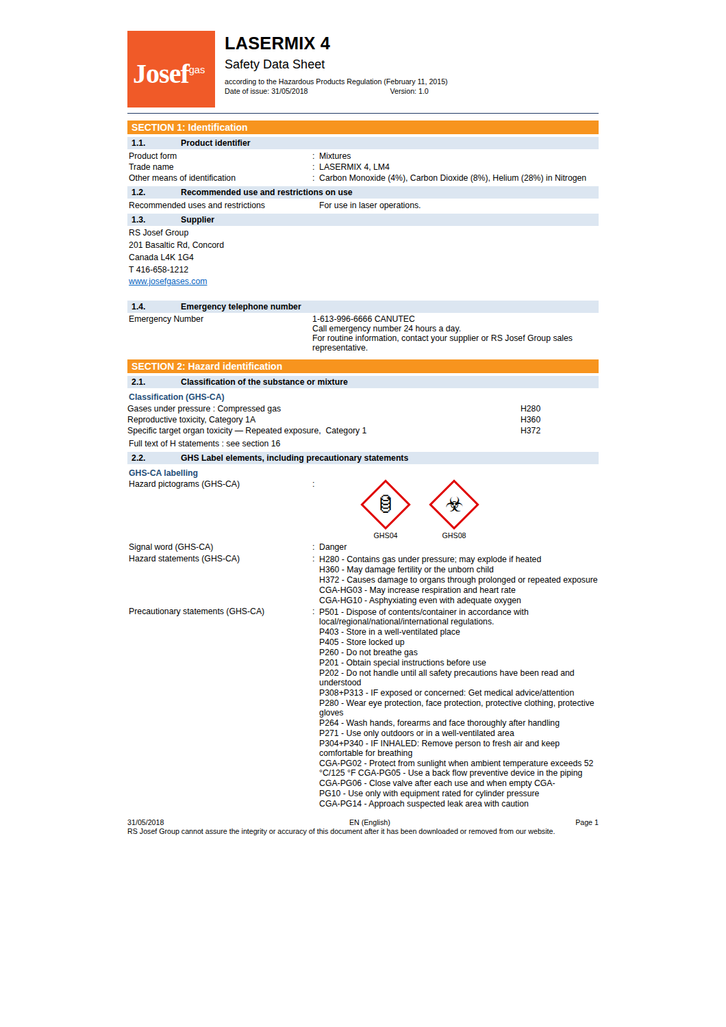Josefgas
LASERMIX 4
Safety Data Sheet
according to the Hazardous Products Regulation (February 11, 2015)
Date of issue: 31/05/2018 Version: 1.0
SECTION 1: Identification
1.1. Product identifier
Product form
:
Mixtures
Trade name
:
LASERMIX 4, LM4
Other means of identification
:
Carbon Monoxide (4%), Carbon Dioxide (8%), Helium (28%) in Nitrogen
1.2. Recommended use and restrictions on use
Recommended uses and restrictions
For use in laser operations.
1.3. Supplier
RS Josef Group
201 Basaltic Rd, Concord
Canada L4K 1G4
T 416-658-1212
www.josefgases.com
1.4. Emergency telephone number
Emergency Number
1-613-996-6666 CANUTEC
Call emergency number 24 hours a day.
For routine information, contact your supplier or RS Josef Group sales representative.
SECTION 2: Hazard identification
2.1. Classification of the substance or mixture
Classification (GHS-CA)
| Gases under pressure : Compressed gas | H280 |
| Reproductive toxicity, Category 1A | H360 |
| Specific target organ toxicity — Repeated exposure, Category 1 | H372 |
Full text of H statements : see section 16
2.2. GHS Label elements, including precautionary statements
GHS-CA labelling
Hazard pictograms (GHS-CA)
:
🛢
GHS04
☣
GHS08
Signal word (GHS-CA)
:
Danger
Hazard statements (GHS-CA)
:
H280 - Contains gas under pressure; may explode if heated
H360 - May damage fertility or the unborn child
H372 - Causes damage to organs through prolonged or repeated exposure
CGA-HG03 - May increase respiration and heart rate
CGA-HG10 - Asphyxiating even with adequate oxygen
Precautionary statements (GHS-CA)
:
P501 - Dispose of contents/container in accordance with local/regional/national/international regulations.
P403 - Store in a well-ventilated place
P405 - Store locked up
P260 - Do not breathe gas
P201 - Obtain special instructions before use
P202 - Do not handle until all safety precautions have been read and understood
P308+P313 - IF exposed or concerned: Get medical advice/attention
P280 - Wear eye protection, face protection, protective clothing, protective gloves
P264 - Wash hands, forearms and face thoroughly after handling
P271 - Use only outdoors or in a well-ventilated area
P304+P340 - IF INHALED: Remove person to fresh air and keep comfortable for breathing
CGA-PG02 - Protect from sunlight when ambient temperature exceeds 52 °C/125 °F CGA-PG05 - Use a back flow preventive device in the piping
CGA-PG06 - Close valve after each use and when empty CGA-
PG10 - Use only with equipment rated for cylinder pressure
CGA-PG14 - Approach suspected leak area with caution
31/05/2018 EN (English) Page 1
RS Josef Group cannot assure the integrity or accuracy of this document after it has been downloaded or removed from our website.